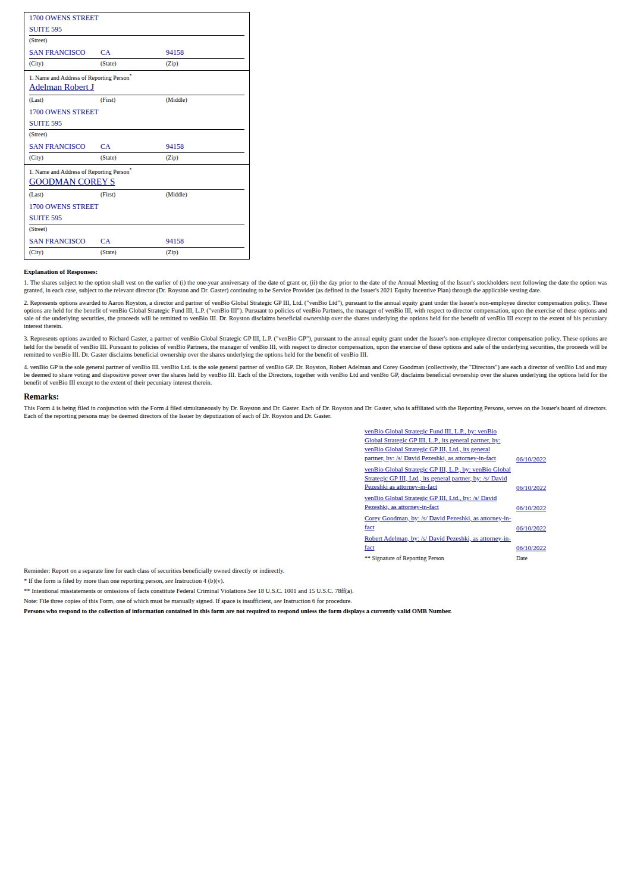1700 OWENS STREET
SUITE 595
(Street)
SAN FRANCISCO CA 94158
(City)(State)(Zip)
1. Name and Address of Reporting Person*
Adelman Robert J
(Last)(First)(Middle)
1700 OWENS STREET
SUITE 595
(Street)
SAN FRANCISCO CA 94158
(City)(State)(Zip)
1. Name and Address of Reporting Person*
GOODMAN COREY S
(Last)(First)(Middle)
1700 OWENS STREET
SUITE 595
(Street)
SAN FRANCISCO CA 94158
(City)(State)(Zip)
Explanation of Responses:
1. The shares subject to the option shall vest on the earlier of (i) the one-year anniversary of the date of grant or, (ii) the day prior to the date of the Annual Meeting of the Issuer's stockholders next following the date the option was granted, in each case, subject to the relevant director (Dr. Royston and Dr. Gaster) continuing to be Service Provider (as defined in the Issuer's 2021 Equity Incentive Plan) through the applicable vesting date.
2. Represents options awarded to Aaron Royston, a director and partner of venBio Global Strategic GP III, Ltd. ("venBio Ltd"), pursuant to the annual equity grant under the Issuer's non-employee director compensation policy. These options are held for the benefit of venBio Global Strategic Fund III, L.P. ("venBio III"). Pursuant to policies of venBio Partners, the manager of venBio III, with respect to director compensation, upon the exercise of these options and sale of the underlying securities, the proceeds will be remitted to venBio III. Dr. Royston disclaims beneficial ownership over the shares underlying the options held for the benefit of venBio III except to the extent of his pecuniary interest therein.
3. Represents options awarded to Richard Gaster, a partner of venBio Global Strategic GP III, L.P. ("venBio GP"), pursuant to the annual equity grant under the Issuer's non-employee director compensation policy. These options are held for the benefit of venBio III. Pursuant to policies of venBio Partners, the manager of venBio III, with respect to director compensation, upon the exercise of these options and sale of the underlying securities, the proceeds will be remitted to venBio III. Dr. Gaster disclaims beneficial ownership over the shares underlying the options held for the benefit of venBio III.
4. venBio GP is the sole general partner of venBio III. venBio Ltd. is the sole general partner of venBio GP. Dr. Royston, Robert Adelman and Corey Goodman (collectively, the "Directors") are each a director of venBio Ltd and may be deemed to share voting and dispositive power over the shares held by venBio III. Each of the Directors, together with venBio Ltd and venBio GP, disclaims beneficial ownership over the shares underlying the options held for the benefit of venBio III except to the extent of their pecuniary interest therein.
Remarks:
This Form 4 is being filed in conjunction with the Form 4 filed simultaneously by Dr. Royston and Dr. Gaster. Each of Dr. Royston and Dr. Gaster, who is affiliated with the Reporting Persons, serves on the Issuer's board of directors. Each of the reporting persons may be deemed directors of the Issuer by deputization of each of Dr. Royston and Dr. Gaster.
| | venBio Global Strategic Fund III, L.P., by: venBio Global Strategic GP III, L.P., its general partner, by: venBio Global Strategic GP III, Ltd., its general partner, by: /s/ David Pezeshki, as attorney-in-fact | 06/10/2022 |
| | venBio Global Strategic GP III, L.P., by: venBio Global Strategic GP III, Ltd., its general partner, by: /s/ David Pezeshki as attorney-in-fact | 06/10/2022 |
| | venBio Global Strategic GP III, Ltd., by: /s/ David Pezeshki, as attorney-in-fact | 06/10/2022 |
| | Corey Goodman, by: /s/ David Pezeshki, as attorney-in-fact | 06/10/2022 |
| | Robert Adelman, by: /s/ David Pezeshki, as attorney-in-fact | 06/10/2022 |
| | ** Signature of Reporting Person | Date |
Reminder: Report on a separate line for each class of securities beneficially owned directly or indirectly.
* If the form is filed by more than one reporting person, see Instruction 4 (b)(v).
** Intentional misstatements or omissions of facts constitute Federal Criminal Violations See 18 U.S.C. 1001 and 15 U.S.C. 78ff(a).
Note: File three copies of this Form, one of which must be manually signed. If space is insufficient, see Instruction 6 for procedure.
Persons who respond to the collection of information contained in this form are not required to respond unless the form displays a currently valid OMB Number.